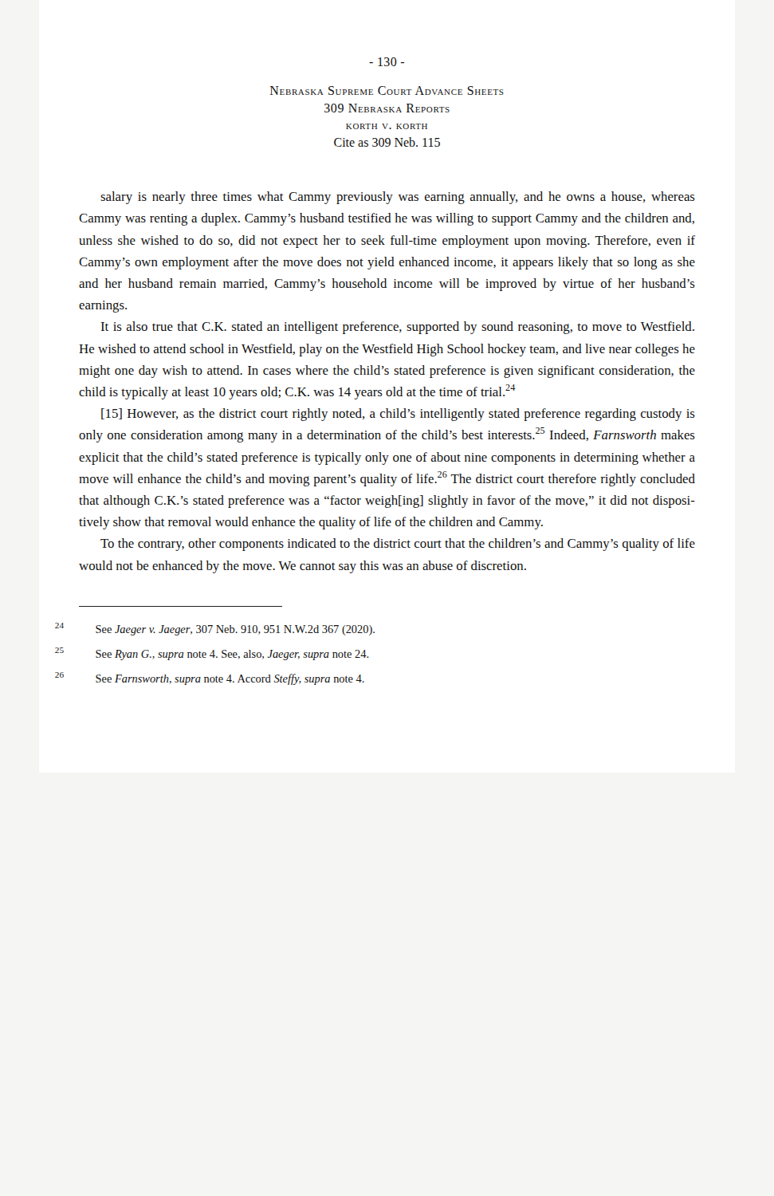- 130 -
Nebraska Supreme Court Advance Sheets
309 Nebraska Reports
korth v. korth
Cite as 309 Neb. 115
salary is nearly three times what Cammy previously was earning annually, and he owns a house, whereas Cammy was renting a duplex. Cammy’s husband testified he was willing to support Cammy and the children and, unless she wished to do so, did not expect her to seek full-time employment upon moving. Therefore, even if Cammy’s own employment after the move does not yield enhanced income, it appears likely that so long as she and her husband remain married, Cammy’s household income will be improved by virtue of her husband’s earnings.
It is also true that C.K. stated an intelligent preference, supported by sound reasoning, to move to Westfield. He wished to attend school in Westfield, play on the Westfield High School hockey team, and live near colleges he might one day wish to attend. In cases where the child’s stated preference is given significant consideration, the child is typically at least 10 years old; C.K. was 14 years old at the time of trial.24
[15] However, as the district court rightly noted, a child’s intelligently stated preference regarding custody is only one consideration among many in a determination of the child’s best interests.25 Indeed, Farnsworth makes explicit that the child’s stated preference is typically only one of about nine components in determining whether a move will enhance the child’s and moving parent’s quality of life.26 The district court therefore rightly concluded that although C.K.’s stated preference was a “factor weigh[ing] slightly in favor of the move,” it did not dispositively show that removal would enhance the quality of life of the children and Cammy.
To the contrary, other components indicated to the district court that the children’s and Cammy’s quality of life would not be enhanced by the move. We cannot say this was an abuse of discretion.
24 See Jaeger v. Jaeger, 307 Neb. 910, 951 N.W.2d 367 (2020).
25 See Ryan G., supra note 4. See, also, Jaeger, supra note 24.
26 See Farnsworth, supra note 4. Accord Steffy, supra note 4.